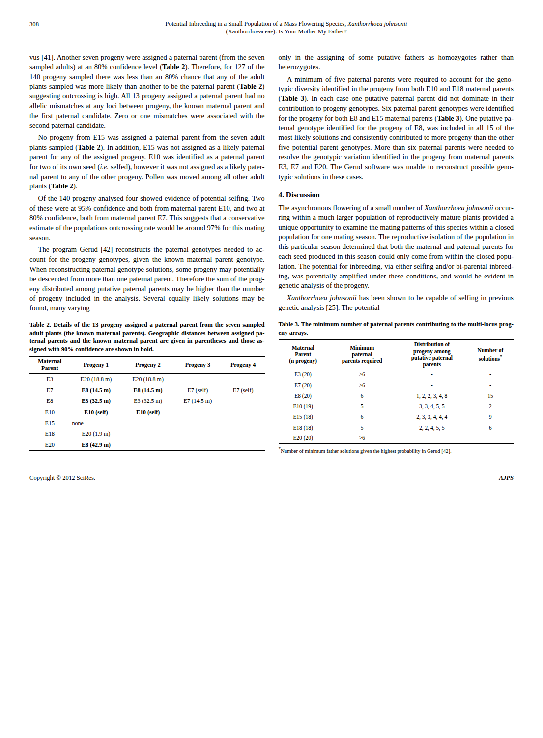308
Potential Inbreeding in a Small Population of a Mass Flowering Species, Xanthorrhoea johnsonii
(Xanthorrhoeaceae): Is Your Mother My Father?
vus [41]. Another seven progeny were assigned a paternal parent (from the seven sampled adults) at an 80% confidence level (Table 2). Therefore, for 127 of the 140 progeny sampled there was less than an 80% chance that any of the adult plants sampled was more likely than another to be the paternal parent (Table 2) suggesting outcrossing is high. All 13 progeny assigned a paternal parent had no allelic mismatches at any loci between progeny, the known maternal parent and the first paternal candidate. Zero or one mismatches were associated with the second paternal candidate.
No progeny from E15 was assigned a paternal parent from the seven adult plants sampled (Table 2). In addition, E15 was not assigned as a likely paternal parent for any of the assigned progeny. E10 was identified as a paternal parent for two of its own seed (i.e. selfed), however it was not assigned as a likely paternal parent to any of the other progeny. Pollen was moved among all other adult plants (Table 2).
Of the 140 progeny analysed four showed evidence of potential selfing. Two of these were at 95% confidence and both from maternal parent E10, and two at 80% confidence, both from maternal parent E7. This suggests that a conservative estimate of the populations outcrossing rate would be around 97% for this mating season.
The program Gerud [42] reconstructs the paternal genotypes needed to account for the progeny genotypes, given the known maternal parent genotype. When reconstructing paternal genotype solutions, some progeny may potentially be descended from more than one paternal parent. Therefore the sum of the progeny distributed among putative paternal parents may be higher than the number of progeny included in the analysis. Several equally likely solutions may be found, many varying
Table 2. Details of the 13 progeny assigned a paternal parent from the seven sampled adult plants (the known maternal parents). Geographic distances between assigned paternal parents and the known maternal parent are given in parentheses and those assigned with 90% confidence are shown in bold.
| Maternal Parent | Progeny 1 | Progeny 2 | Progeny 3 | Progeny 4 |
| --- | --- | --- | --- | --- |
| E3 | E20 (18.8 m) | E20 (18.8 m) | | |
| E7 | E8 (14.5 m) | E8 (14.5 m) | E7 (self) | E7 (self) |
| E8 | E3 (32.5 m) | E3 (32.5 m) | E7 (14.5 m) | |
| E10 | E10 (self) | E10 (self) | | |
| E15 | none | | | |
| E18 | E20 (1.9 m) | | | |
| E20 | E8 (42.9 m) | | | |
only in the assigning of some putative fathers as homozygotes rather than heterozygotes.
A minimum of five paternal parents were required to account for the genotypic diversity identified in the progeny from both E10 and E18 maternal parents (Table 3). In each case one putative paternal parent did not dominate in their contribution to progeny genotypes. Six paternal parent genotypes were identified for the progeny for both E8 and E15 maternal parents (Table 3). One putative paternal genotype identified for the progeny of E8, was included in all 15 of the most likely solutions and consistently contributed to more progeny than the other five potential parent genotypes. More than six paternal parents were needed to resolve the genotypic variation identified in the progeny from maternal parents E3, E7 and E20. The Gerud software was unable to reconstruct possible genotypic solutions in these cases.
4. Discussion
The asynchronous flowering of a small number of Xanthorrhoea johnsonii occurring within a much larger population of reproductively mature plants provided a unique opportunity to examine the mating patterns of this species within a closed population for one mating season. The reproductive isolation of the population in this particular season determined that both the maternal and paternal parents for each seed produced in this season could only come from within the closed population. The potential for inbreeding, via either selfing and/or bi-parental inbreeding, was potentially amplified under these conditions, and would be evident in genetic analysis of the progeny.
Xanthorrhoea johnsonii has been shown to be capable of selfing in previous genetic analysis [25]. The potential
Table 3. The minimum number of paternal parents contributing to the multi-locus progeny arrays.
| Maternal Parent (n progeny) | Minimum paternal parents required | Distribution of progeny among putative paternal parents | Number of solutions * |
| --- | --- | --- | --- |
| E3 (20) | >6 | - | - |
| E7 (20) | >6 | - | - |
| E8 (20) | 6 | 1, 2, 2, 3, 4, 8 | 15 |
| E10 (19) | 5 | 3, 3, 4, 5, 5 | 2 |
| E15 (18) | 6 | 2, 3, 3, 4, 4, 4 | 9 |
| E18 (18) | 5 | 2, 2, 4, 5, 5 | 6 |
| E20 (20) | >6 | - | - |
*Number of minimum father solutions given the highest probability in Gerud [42].
Copyright © 2012 SciRes.
AJPS